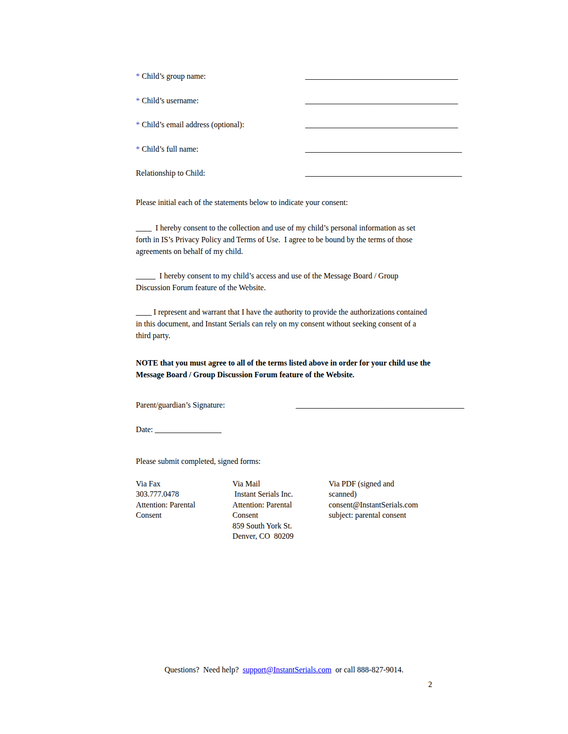* Child’s group name:
_______________________________________
* Child’s username:
_______________________________________
* Child’s email address (optional):
_______________________________________
* Child’s full name:
________________________________________
Relationship to Child:
________________________________________
Please initial each of the statements below to indicate your consent:
____ I hereby consent to the collection and use of my child’s personal information as set forth in IS’s Privacy Policy and Terms of Use. I agree to be bound by the terms of those agreements on behalf of my child.
_____ I hereby consent to my child’s access and use of the Message Board / Group Discussion Forum feature of the Website.
____ I represent and warrant that I have the authority to provide the authorizations contained in this document, and Instant Serials can rely on my consent without seeking consent of a third party.
NOTE that you must agree to all of the terms listed above in order for your child use the Message Board / Group Discussion Forum feature of the Website.
Parent/guardian’s Signature:
___________________________________________
Date: _________________
Please submit completed, signed forms:
| Via Fax 303.777.0478 Attention: Parental Consent | Via Mail Instant Serials Inc. Attention: Parental Consent 859 South York St. Denver, CO 80209 | Via PDF (signed and scanned) consent@InstantSerials.com subject: parental consent |
Questions? Need help? support@InstantSerials.com or call 888-827-9014.
2